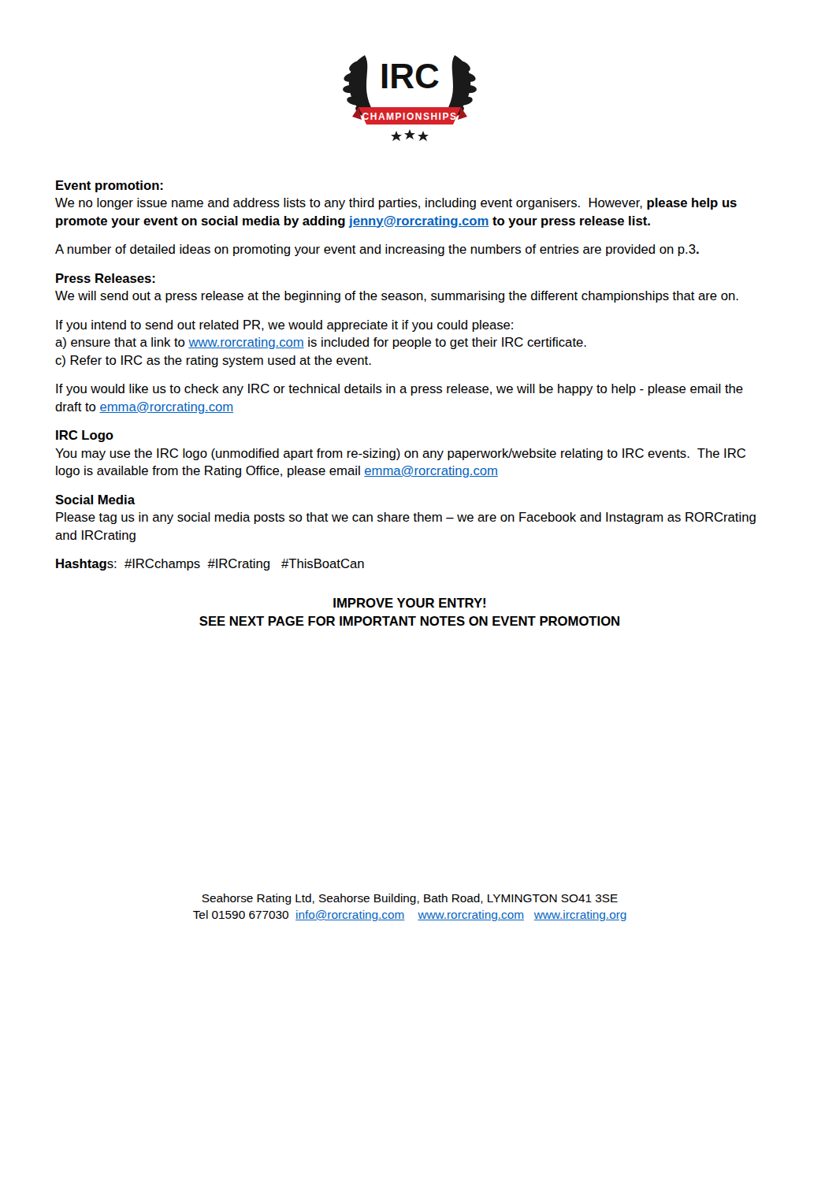IRC CHAMPIONSHIPS
Event promotion:
We no longer issue name and address lists to any third parties, including event organisers. However, please help us promote your event on social media by adding jenny@rorcrating.com to your press release list.
A number of detailed ideas on promoting your event and increasing the numbers of entries are provided on p.3.
Press Releases:
We will send out a press release at the beginning of the season, summarising the different championships that are on.
If you intend to send out related PR, we would appreciate it if you could please:
a) ensure that a link to www.rorcrating.com is included for people to get their IRC certificate.
c) Refer to IRC as the rating system used at the event.
If you would like us to check any IRC or technical details in a press release, we will be happy to help - please email the draft to emma@rorcrating.com
IRC Logo
You may use the IRC logo (unmodified apart from re-sizing) on any paperwork/website relating to IRC events. The IRC logo is available from the Rating Office, please email emma@rorcrating.com
Social Media
Please tag us in any social media posts so that we can share them – we are on Facebook and Instagram as RORCrating and IRCrating
Hashtags: #IRCchamps #IRCrating #ThisBoatCan
IMPROVE YOUR ENTRY!
SEE NEXT PAGE FOR IMPORTANT NOTES ON EVENT PROMOTION
Seahorse Rating Ltd, Seahorse Building, Bath Road, LYMINGTON SO41 3SE
Tel 01590 677030 info@rorcrating.com www.rorcrating.com www.ircrating.org